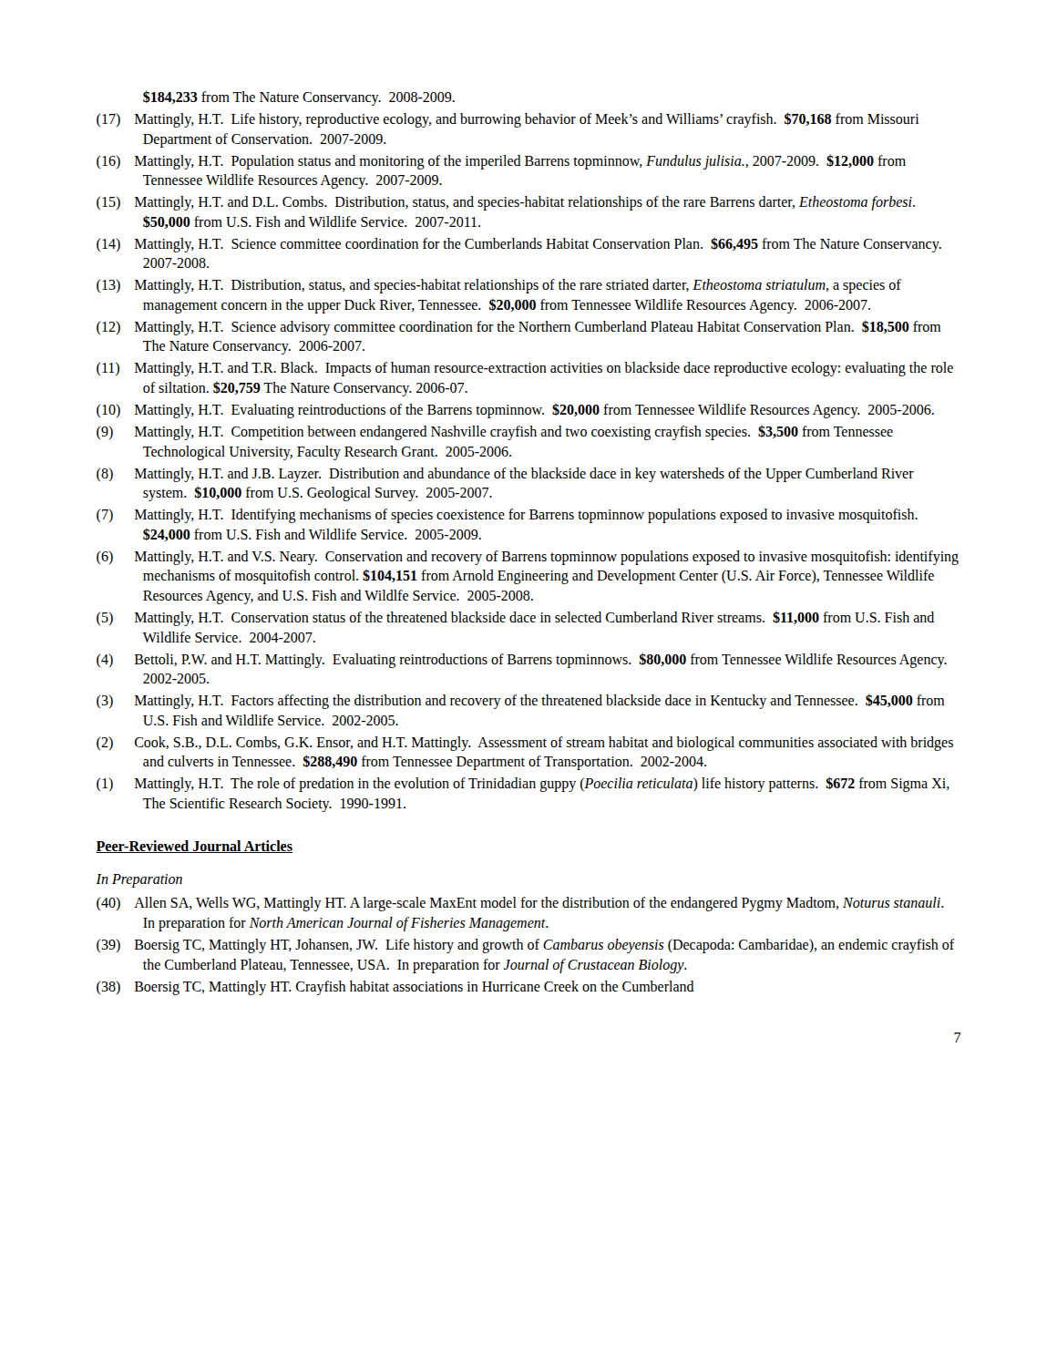$184,233 from The Nature Conservancy. 2008-2009.
(17) Mattingly, H.T. Life history, reproductive ecology, and burrowing behavior of Meek’s and Williams’ crayfish. $70,168 from Missouri Department of Conservation. 2007-2009.
(16) Mattingly, H.T. Population status and monitoring of the imperiled Barrens topminnow, Fundulus julisia., 2007-2009. $12,000 from Tennessee Wildlife Resources Agency. 2007-2009.
(15) Mattingly, H.T. and D.L. Combs. Distribution, status, and species-habitat relationships of the rare Barrens darter, Etheostoma forbesi. $50,000 from U.S. Fish and Wildlife Service. 2007-2011.
(14) Mattingly, H.T. Science committee coordination for the Cumberlands Habitat Conservation Plan. $66,495 from The Nature Conservancy. 2007-2008.
(13) Mattingly, H.T. Distribution, status, and species-habitat relationships of the rare striated darter, Etheostoma striatulum, a species of management concern in the upper Duck River, Tennessee. $20,000 from Tennessee Wildlife Resources Agency. 2006-2007.
(12) Mattingly, H.T. Science advisory committee coordination for the Northern Cumberland Plateau Habitat Conservation Plan. $18,500 from The Nature Conservancy. 2006-2007.
(11) Mattingly, H.T. and T.R. Black. Impacts of human resource-extraction activities on blackside dace reproductive ecology: evaluating the role of siltation. $20,759 The Nature Conservancy. 2006-07.
(10) Mattingly, H.T. Evaluating reintroductions of the Barrens topminnow. $20,000 from Tennessee Wildlife Resources Agency. 2005-2006.
(9) Mattingly, H.T. Competition between endangered Nashville crayfish and two coexisting crayfish species. $3,500 from Tennessee Technological University, Faculty Research Grant. 2005-2006.
(8) Mattingly, H.T. and J.B. Layzer. Distribution and abundance of the blackside dace in key watersheds of the Upper Cumberland River system. $10,000 from U.S. Geological Survey. 2005-2007.
(7) Mattingly, H.T. Identifying mechanisms of species coexistence for Barrens topminnow populations exposed to invasive mosquitofish. $24,000 from U.S. Fish and Wildlife Service. 2005-2009.
(6) Mattingly, H.T. and V.S. Neary. Conservation and recovery of Barrens topminnow populations exposed to invasive mosquitofish: identifying mechanisms of mosquitofish control. $104,151 from Arnold Engineering and Development Center (U.S. Air Force), Tennessee Wildlife Resources Agency, and U.S. Fish and Wildlfe Service. 2005-2008.
(5) Mattingly, H.T. Conservation status of the threatened blackside dace in selected Cumberland River streams. $11,000 from U.S. Fish and Wildlife Service. 2004-2007.
(4) Bettoli, P.W. and H.T. Mattingly. Evaluating reintroductions of Barrens topminnows. $80,000 from Tennessee Wildlife Resources Agency. 2002-2005.
(3) Mattingly, H.T. Factors affecting the distribution and recovery of the threatened blackside dace in Kentucky and Tennessee. $45,000 from U.S. Fish and Wildlife Service. 2002-2005.
(2) Cook, S.B., D.L. Combs, G.K. Ensor, and H.T. Mattingly. Assessment of stream habitat and biological communities associated with bridges and culverts in Tennessee. $288,490 from Tennessee Department of Transportation. 2002-2004.
(1) Mattingly, H.T. The role of predation in the evolution of Trinidadian guppy (Poecilia reticulata) life history patterns. $672 from Sigma Xi, The Scientific Research Society. 1990-1991.
Peer-Reviewed Journal Articles
In Preparation
(40) Allen SA, Wells WG, Mattingly HT. A large-scale MaxEnt model for the distribution of the endangered Pygmy Madtom, Noturus stanauli. In preparation for North American Journal of Fisheries Management.
(39) Boersig TC, Mattingly HT, Johansen, JW. Life history and growth of Cambarus obeyensis (Decapoda: Cambaridae), an endemic crayfish of the Cumberland Plateau, Tennessee, USA. In preparation for Journal of Crustacean Biology.
(38) Boersig TC, Mattingly HT. Crayfish habitat associations in Hurricane Creek on the Cumberland
7